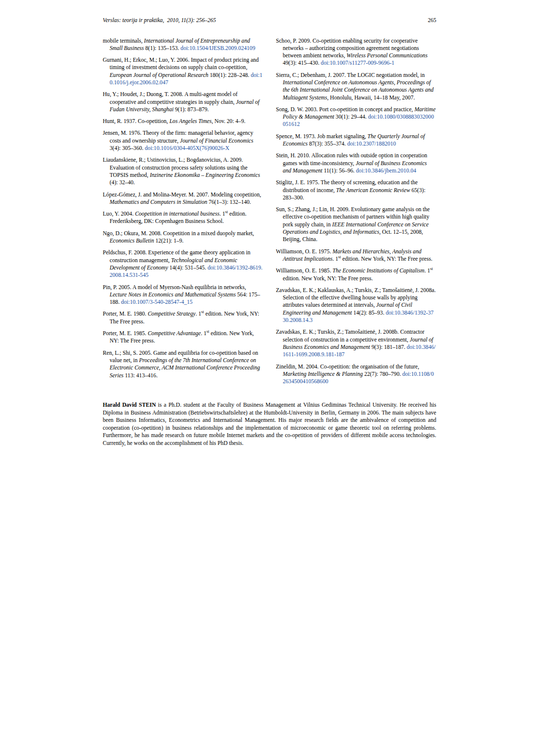Verslas: teorija ir praktika, 2010, 11(3): 256–265 265
mobile terminals, International Journal of Entrepreneurship and Small Business 8(1): 135–153. doi:10.1504/IJESB.2009.024109
Gurnani, H.; Erkoc, M.; Luo, Y. 2006. Impact of product pricing and timing of investment decisions on supply chain co-opetition, European Journal of Operational Research 180(1): 228–248. doi:10.1016/j.ejor.2006.02.047
Hu, Y.; Houdet, J.; Duong, T. 2008. A multi-agent model of cooperative and competitive strategies in supply chain, Journal of Fudan University, Shanghai 9(1): 873–879.
Hunt, R. 1937. Co-opetition, Los Angeles Times, Nov. 20: 4–9.
Jensen, M. 1976. Theory of the firm: managerial behavior, agency costs and ownership structure, Journal of Financial Economics 3(4): 305–360. doi:10.1016/0304-405X(76)90026-X
Liaudanskiene, R.; Ustinovicius, L.; Bogdanovicius, A. 2009. Evaluation of construction process safety solutions using the TOPSIS method, Inzinerine Ekonomika – Engineering Economics (4): 32–40.
López-Gómez, J. and Molina-Meyer. M. 2007. Modeling coopetition, Mathematics and Computers in Simulation 76(1–3): 132–140.
Luo, Y. 2004. Coopetition in international business. 1st edition. Frederiksberg, DK: Copenhagen Business School.
Ngo, D.; Okura, M. 2008. Coopetition in a mixed duopoly market, Economics Bulletin 12(21): 1–9.
Peldschus, F. 2008. Experience of the game theory application in construction management, Technological and Economic Development of Economy 14(4): 531–545. doi:10.3846/1392-8619.2008.14.531-545
Pin, P. 2005. A model of Myerson-Nash equilibria in networks, Lecture Notes in Economics and Mathematical Systems 564: 175–188. doi:10.1007/3-540-28547-4_15
Porter, M. E. 1980. Competitive Strategy. 1st edition. New York, NY: The Free press.
Porter, M. E. 1985. Competitive Advantage. 1st edition. New York, NY: The Free press.
Ren, L.; Shi, S. 2005. Game and equilibria for co-opetition based on value net, in Proceedings of the 7th International Conference on Electronic Commerce, ACM International Conference Proceeding Series 113: 413–416.
Schoo, P. 2009. Co-opetition enabling security for cooperative networks – authorizing composition agreement negotiations between ambient networks, Wireless Personal Communications 49(3): 415–430. doi:10.1007/s11277-009-9696-1
Sierra, C.; Debenham, J. 2007. The LOGIC negotiation model, in International Conference on Autonomous Agents, Proceedings of the 6th International Joint Conference on Autonomous Agents and Multiagent Systems, Honolulu, Hawaii, 14–18 May, 2007.
Song, D. W. 2003. Port co-opetition in concept and practice, Maritime Policy & Management 30(1): 29–44. doi:10.1080/0308883032000051612
Spence, M. 1973. Job market signaling, The Quarterly Journal of Economics 87(3): 355–374. doi:10.2307/1882010
Stein, H. 2010. Allocation rules with outside option in cooperation games with time-inconsistency, Journal of Business Economics and Management 11(1): 56–96. doi:10.3846/jbem.2010.04
Stiglitz, J. E. 1975. The theory of screening, education and the distribution of income, The American Economic Review 65(3): 283–300.
Sun, S.; Zhang, J.; Lin, H. 2009. Evolutionary game analysis on the effective co-opetition mechanism of partners within high quality pork supply chain, in IEEE International Conference on Service Operations and Logistics, and Informatics, Oct. 12–15, 2008, Beijing, China.
Williamson, O. E. 1975. Markets and Hierarchies, Analysis and Antitrust Implications. 1st edition. New York, NY: The Free press.
Williamson, O. E. 1985. The Economic Institutions of Capitalism. 1st edition. New York, NY: The Free press.
Zavadskas, E. K.; Kaklauskas, A.; Turskis, Z.; Tamošaitienė, J. 2008a. Selection of the effective dwelling house walls by applying attributes values determined at intervals, Journal of Civil Engineering and Management 14(2): 85–93. doi:10.3846/1392-3730.2008.14.3
Zavadskas, E. K.; Turskis, Z.; Tamošaitienė, J. 2008b. Contractor selection of construction in a competitive environment, Journal of Business Economics and Management 9(3): 181–187. doi:10.3846/1611-1699.2008.9.181-187
Zineldin, M. 2004. Co-opetition: the organisation of the future, Marketing Intelligence & Planning 22(7): 780–790. doi:10.1108/02634500410568600
Harald David STEIN is a Ph.D. student at the Faculty of Business Management at Vilnius Gediminas Technical University. He received his Diploma in Business Administration (Betriebswirtschaftslehre) at the Humboldt-University in Berlin, Germany in 2006. The main subjects have been Business Informatics, Econometrics and International Management. His major research fields are the ambivalence of competition and cooperation (co-opetition) in business relationships and the implementation of microeconomic or game theoretic tool on referring problems. Furthermore, he has made research on future mobile Internet markets and the co-opetition of providers of different mobile access technologies. Currently, he works on the accomplishment of his PhD thesis.